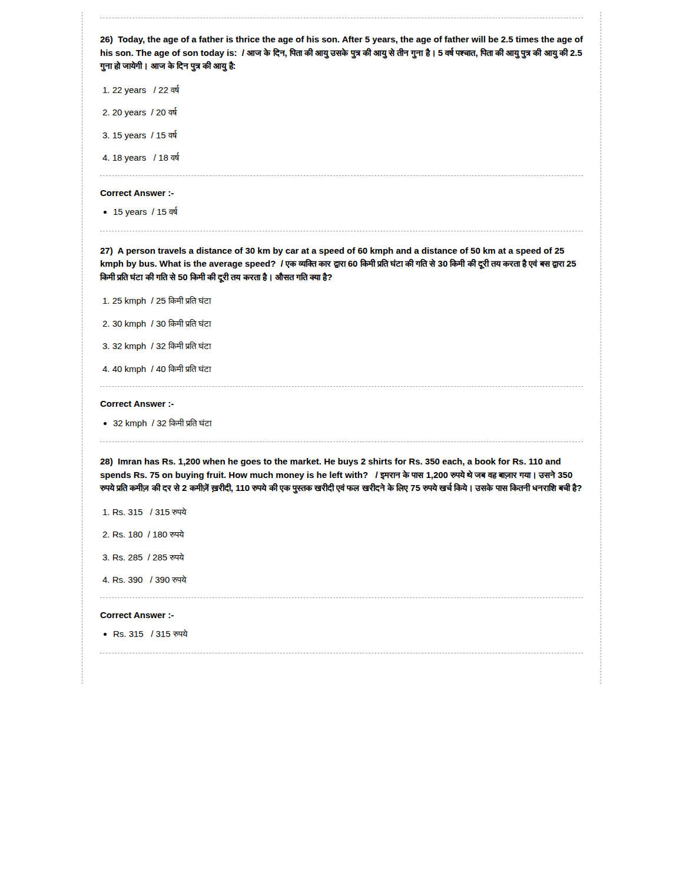26) Today, the age of a father is thrice the age of his son. After 5 years, the age of father will be 2.5 times the age of his son. The age of son today is: / आज के दिन, पिता की आयु उसके पुत्र की आयु से तीन गुना है। 5 वर्ष पश्‍चात, पिता की आयु पुत्र की आयु की 2.5 गुना हो जायेगी। आज के दिन पुत्र की आयु है:
1. 22 years / 22 वर्ष
2. 20 years / 20 वर्ष
3. 15 years / 15 वर्ष
4. 18 years / 18 वर्ष
Correct Answer :-
15 years / 15 वर्ष
27) A person travels a distance of 30 km by car at a speed of 60 kmph and a distance of 50 km at a speed of 25 kmph by bus. What is the average speed? / एक व्यक्ति कार द्वारा 60 किमी प्रति घंटा की गति से 30 किमी की दूरी तय करता है एवं बस द्वारा 25 किमी प्रति घंटा की गति से 50 किमी की दूरी तय करता है। औसत गति क्या है?
1. 25 kmph / 25 किमी प्रति घंटा
2. 30 kmph / 30 किमी प्रति घंटा
3. 32 kmph / 32 किमी प्रति घंटा
4. 40 kmph / 40 किमी प्रति घंटा
Correct Answer :-
32 kmph / 32 किमी प्रति घंटा
28) Imran has Rs. 1,200 when he goes to the market. He buys 2 shirts for Rs. 350 each, a book for Rs. 110 and spends Rs. 75 on buying fruit. How much money is he left with? / इमरान के पास 1,200 रुपये थे जब वह बाज़ार गया। उसने 350 रुपये प्रति कमीज़ की दर से 2 कमीज़ें ख़रीदी, 110 रुपये की एक पुस्तक खरीदी एवं फल खरीदने के लिए 75 रुपये खर्च किये। उसके पास कितनी धनराशि बची है?
1. Rs. 315 / 315 रुपये
2. Rs. 180 / 180 रुपये
3. Rs. 285 / 285 रुपये
4. Rs. 390 / 390 रुपये
Correct Answer :-
Rs. 315 / 315 रुपये